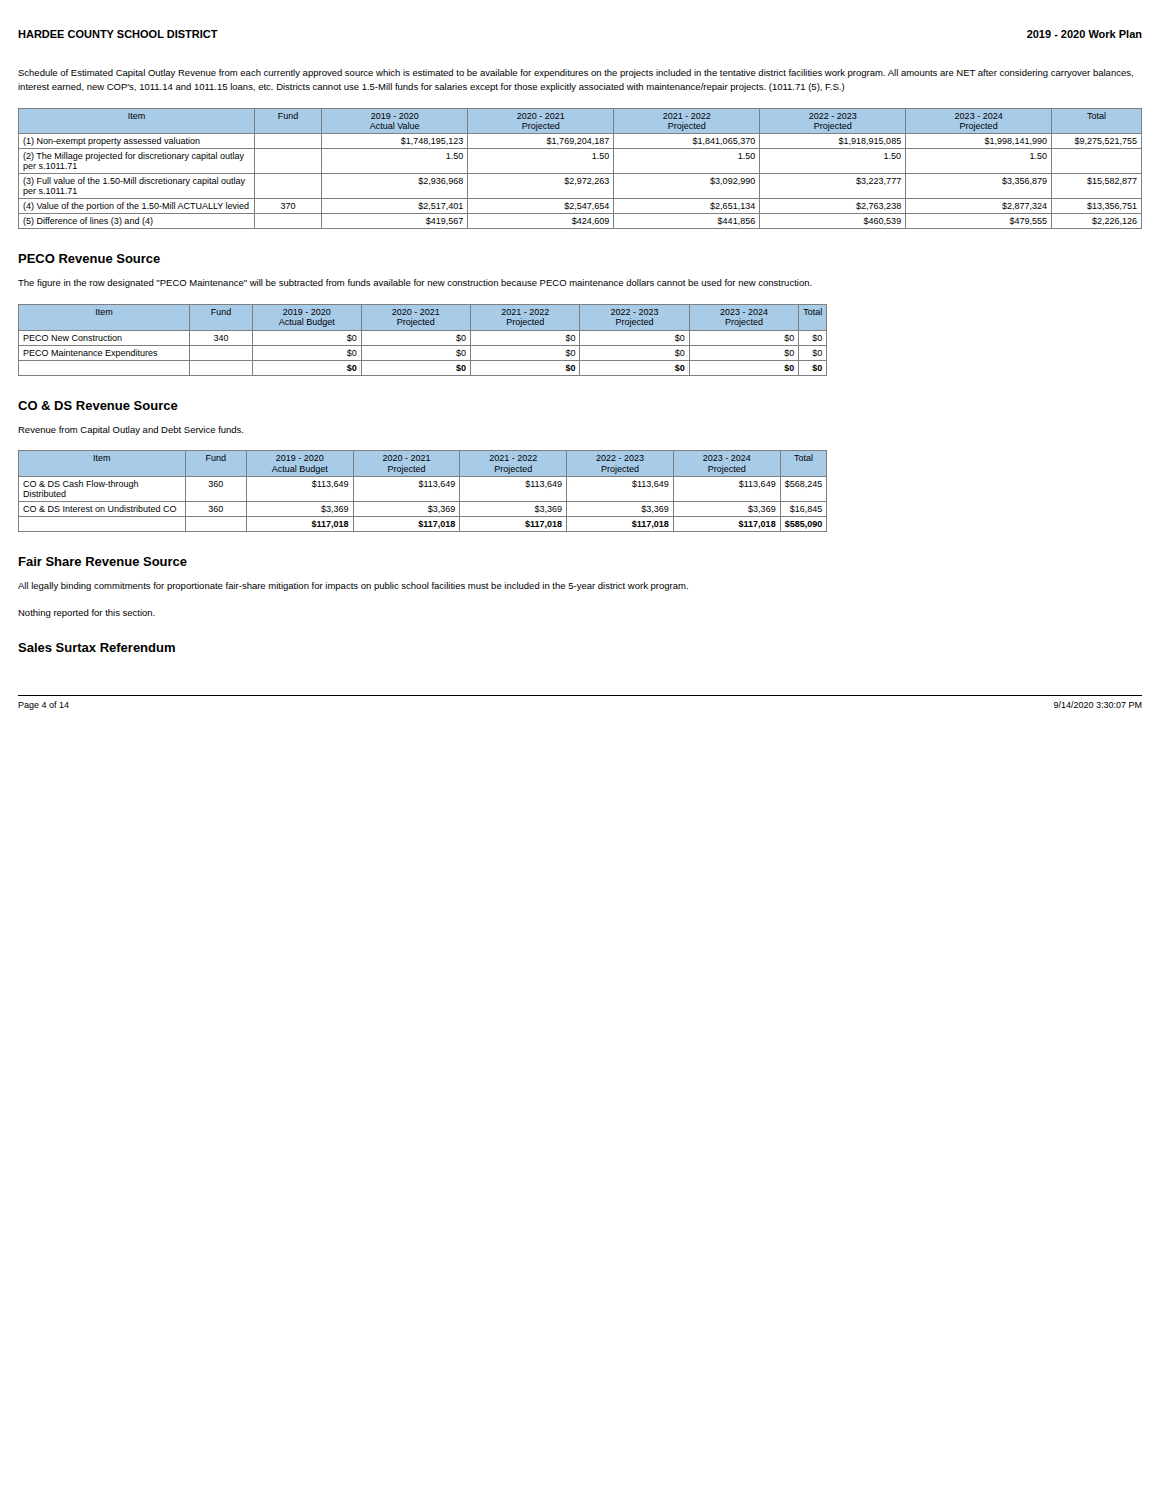HARDEE COUNTY SCHOOL DISTRICT 2019 - 2020 Work Plan
Schedule of Estimated Capital Outlay Revenue from each currently approved source which is estimated to be available for expenditures on the projects included in the tentative district facilities work program. All amounts are NET after considering carryover balances, interest earned, new COP's, 1011.14 and 1011.15 loans, etc. Districts cannot use 1.5-Mill funds for salaries except for those explicitly associated with maintenance/repair projects. (1011.71 (5), F.S.)
| Item | Fund | 2019 - 2020 Actual Value | 2020 - 2021 Projected | 2021 - 2022 Projected | 2022 - 2023 Projected | 2023 - 2024 Projected | Total |
| --- | --- | --- | --- | --- | --- | --- | --- |
| (1) Non-exempt property assessed valuation | | $1,748,195,123 | $1,769,204,187 | $1,841,065,370 | $1,918,915,085 | $1,998,141,990 | $9,275,521,755 |
| (2) The Millage projected for discretionary capital outlay per s.1011.71 | | 1.50 | 1.50 | 1.50 | 1.50 | 1.50 | |
| (3) Full value of the 1.50-Mill discretionary capital outlay per s.1011.71 | | $2,936,968 | $2,972,263 | $3,092,990 | $3,223,777 | $3,356,879 | $15,582,877 |
| (4) Value of the portion of the 1.50-Mill ACTUALLY levied | 370 | $2,517,401 | $2,547,654 | $2,651,134 | $2,763,238 | $2,877,324 | $13,356,751 |
| (5) Difference of lines (3) and (4) | | $419,567 | $424,609 | $441,856 | $460,539 | $479,555 | $2,226,126 |
PECO Revenue Source
The figure in the row designated "PECO Maintenance" will be subtracted from funds available for new construction because PECO maintenance dollars cannot be used for new construction.
| Item | Fund | 2019 - 2020 Actual Budget | 2020 - 2021 Projected | 2021 - 2022 Projected | 2022 - 2023 Projected | 2023 - 2024 Projected | Total |
| --- | --- | --- | --- | --- | --- | --- | --- |
| PECO New Construction | 340 | $0 | $0 | $0 | $0 | $0 | $0 |
| PECO Maintenance Expenditures | | $0 | $0 | $0 | $0 | $0 | $0 |
| | | $0 | $0 | $0 | $0 | $0 | $0 |
CO & DS Revenue Source
Revenue from Capital Outlay and Debt Service funds.
| Item | Fund | 2019 - 2020 Actual Budget | 2020 - 2021 Projected | 2021 - 2022 Projected | 2022 - 2023 Projected | 2023 - 2024 Projected | Total |
| --- | --- | --- | --- | --- | --- | --- | --- |
| CO & DS Cash Flow-through Distributed | 360 | $113,649 | $113,649 | $113,649 | $113,649 | $113,649 | $568,245 |
| CO & DS Interest on Undistributed CO | 360 | $3,369 | $3,369 | $3,369 | $3,369 | $3,369 | $16,845 |
| | | $117,018 | $117,018 | $117,018 | $117,018 | $117,018 | $585,090 |
Fair Share Revenue Source
All legally binding commitments for proportionate fair-share mitigation for impacts on public school facilities must be included in the 5-year district work program.
Nothing reported for this section.
Sales Surtax Referendum
Page 4 of 14 9/14/2020 3:30:07 PM